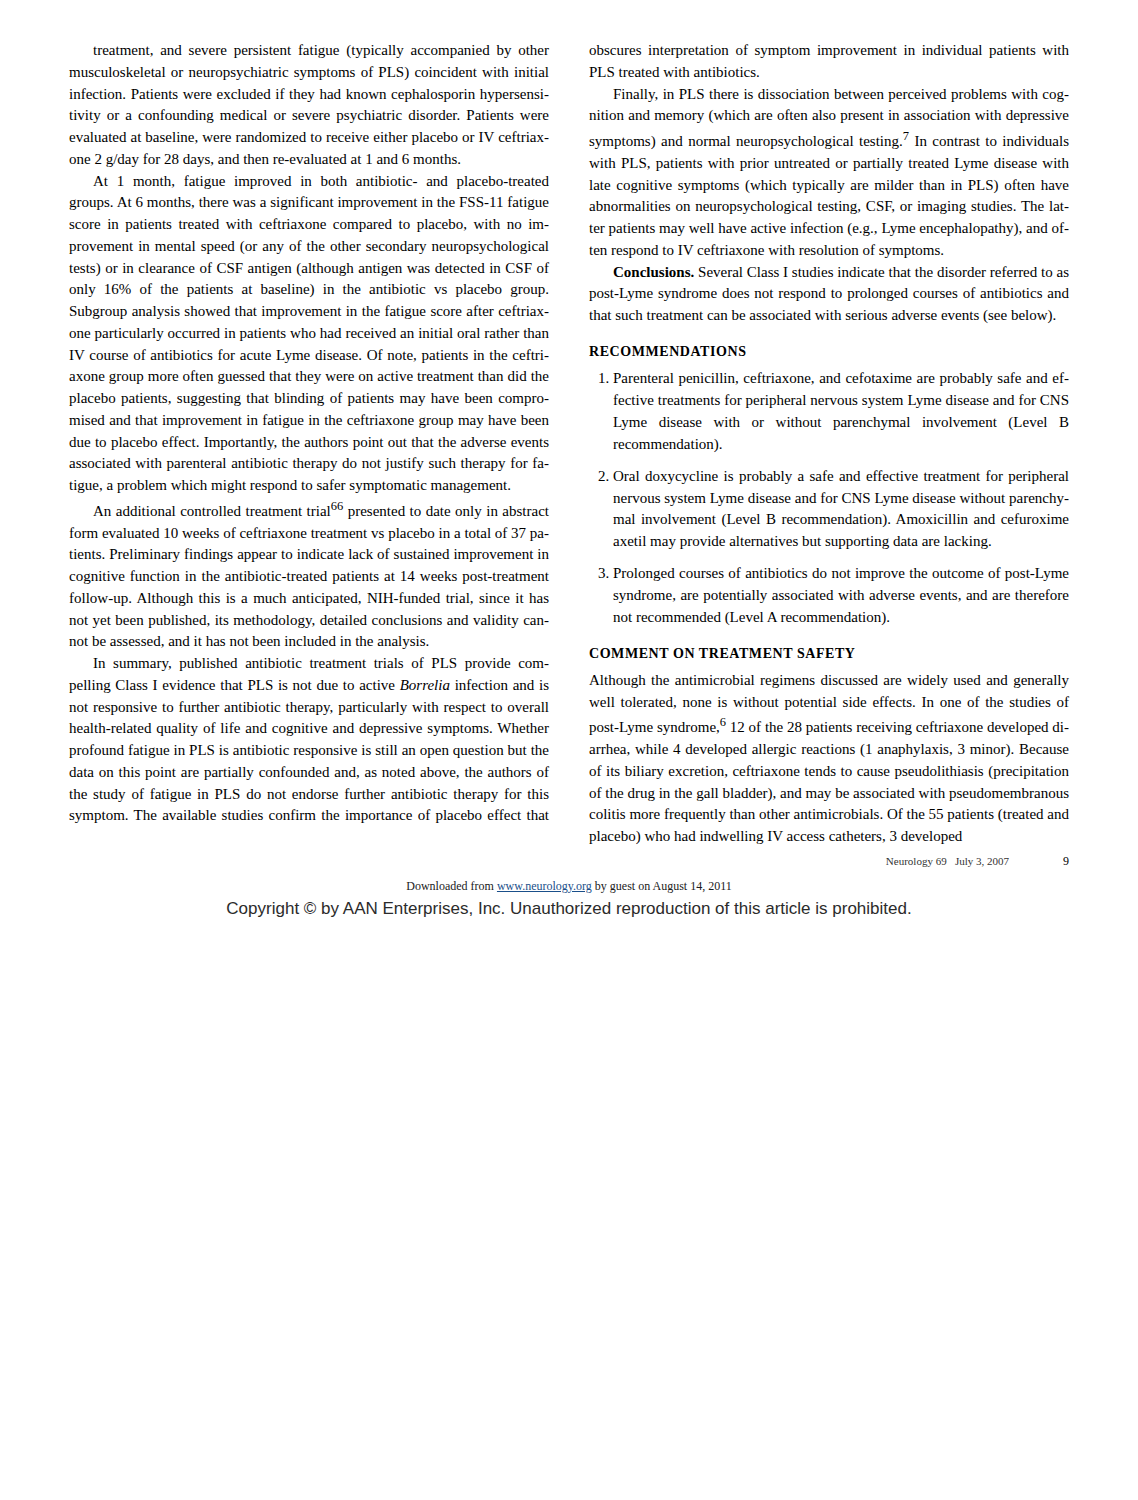treatment, and severe persistent fatigue (typically accompanied by other musculoskeletal or neuropsychiatric symptoms of PLS) coincident with initial infection. Patients were excluded if they had known cephalosporin hypersensitivity or a confounding medical or severe psychiatric disorder. Patients were evaluated at baseline, were randomized to receive either placebo or IV ceftriaxone 2 g/day for 28 days, and then re-evaluated at 1 and 6 months.
At 1 month, fatigue improved in both antibiotic- and placebo-treated groups. At 6 months, there was a significant improvement in the FSS-11 fatigue score in patients treated with ceftriaxone compared to placebo, with no improvement in mental speed (or any of the other secondary neuropsychological tests) or in clearance of CSF antigen (although antigen was detected in CSF of only 16% of the patients at baseline) in the antibiotic vs placebo group. Subgroup analysis showed that improvement in the fatigue score after ceftriaxone particularly occurred in patients who had received an initial oral rather than IV course of antibiotics for acute Lyme disease. Of note, patients in the ceftriaxone group more often guessed that they were on active treatment than did the placebo patients, suggesting that blinding of patients may have been compromised and that improvement in fatigue in the ceftriaxone group may have been due to placebo effect. Importantly, the authors point out that the adverse events associated with parenteral antibiotic therapy do not justify such therapy for fatigue, a problem which might respond to safer symptomatic management.
An additional controlled treatment trial66 presented to date only in abstract form evaluated 10 weeks of ceftriaxone treatment vs placebo in a total of 37 patients. Preliminary findings appear to indicate lack of sustained improvement in cognitive function in the antibiotic-treated patients at 14 weeks post-treatment follow-up. Although this is a much anticipated, NIH-funded trial, since it has not yet been published, its methodology, detailed conclusions and validity cannot be assessed, and it has not been included in the analysis.
In summary, published antibiotic treatment trials of PLS provide compelling Class I evidence that PLS is not due to active Borrelia infection and is not responsive to further antibiotic therapy, particularly with respect to overall health-related quality of life and cognitive and depressive symptoms. Whether profound fatigue in PLS is antibiotic responsive is still an open question but the data on this point are partially confounded and, as noted above, the authors of the study of fatigue in PLS do not endorse further antibiotic therapy for this symptom. The available studies confirm the importance of placebo effect that obscures interpretation of symptom improvement in individual patients with PLS treated with antibiotics.
Finally, in PLS there is dissociation between perceived problems with cognition and memory (which are often also present in association with depressive symptoms) and normal neuropsychological testing.7 In contrast to individuals with PLS, patients with prior untreated or partially treated Lyme disease with late cognitive symptoms (which typically are milder than in PLS) often have abnormalities on neuropsychological testing, CSF, or imaging studies. The latter patients may well have active infection (e.g., Lyme encephalopathy), and often respond to IV ceftriaxone with resolution of symptoms.
Conclusions. Several Class I studies indicate that the disorder referred to as post-Lyme syndrome does not respond to prolonged courses of antibiotics and that such treatment can be associated with serious adverse events (see below).
Recommendations
Parenteral penicillin, ceftriaxone, and cefotaxime are probably safe and effective treatments for peripheral nervous system Lyme disease and for CNS Lyme disease with or without parenchymal involvement (Level B recommendation).
Oral doxycycline is probably a safe and effective treatment for peripheral nervous system Lyme disease and for CNS Lyme disease without parenchymal involvement (Level B recommendation). Amoxicillin and cefuroxime axetil may provide alternatives but supporting data are lacking.
Prolonged courses of antibiotics do not improve the outcome of post-Lyme syndrome, are potentially associated with adverse events, and are therefore not recommended (Level A recommendation).
Comment on treatment safety
Although the antimicrobial regimens discussed are widely used and generally well tolerated, none is without potential side effects. In one of the studies of post-Lyme syndrome,6 12 of the 28 patients receiving ceftriaxone developed diarrhea, while 4 developed allergic reactions (1 anaphylaxis, 3 minor). Because of its biliary excretion, ceftriaxone tends to cause pseudolithiasis (precipitation of the drug in the gall bladder), and may be associated with pseudomembranous colitis more frequently than other antimicrobials. Of the 55 patients (treated and placebo) who had indwelling IV access catheters, 3 developed
Downloaded from www.neurology.org by guest on August 14, 2011
Copyright © by AAN Enterprises, Inc. Unauthorized reproduction of this article is prohibited.
Neurology 69 July 3, 2007
9